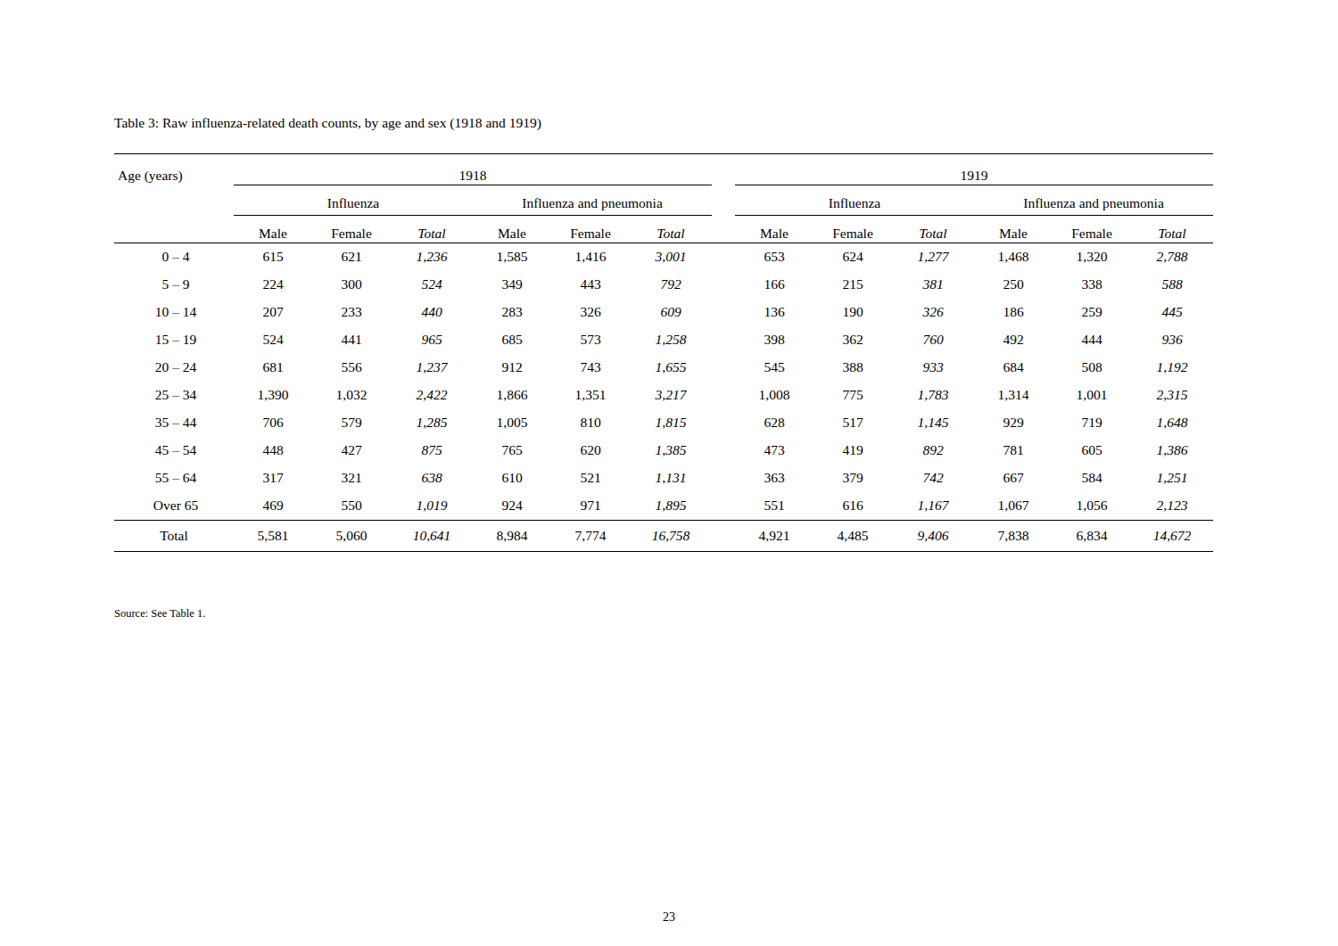Table 3: Raw influenza-related death counts, by age and sex (1918 and 1919)
| Age (years) | 1918 | | 1919 |
| | Influenza | Influenza and pneumonia | | Influenza | Influenza and pneumonia |
| | Male | Female | Total | Male | Female | Total | | Male | Female | Total | Male | Female | Total |
| 0 – 4 | 615 | 621 | 1,236 | 1,585 | 1,416 | 3,001 | | 653 | 624 | 1,277 | 1,468 | 1,320 | 2,788 |
| 5 – 9 | 224 | 300 | 524 | 349 | 443 | 792 | | 166 | 215 | 381 | 250 | 338 | 588 |
| 10 – 14 | 207 | 233 | 440 | 283 | 326 | 609 | | 136 | 190 | 326 | 186 | 259 | 445 |
| 15 – 19 | 524 | 441 | 965 | 685 | 573 | 1,258 | | 398 | 362 | 760 | 492 | 444 | 936 |
| 20 – 24 | 681 | 556 | 1,237 | 912 | 743 | 1,655 | | 545 | 388 | 933 | 684 | 508 | 1,192 |
| 25 – 34 | 1,390 | 1,032 | 2,422 | 1,866 | 1,351 | 3,217 | | 1,008 | 775 | 1,783 | 1,314 | 1,001 | 2,315 |
| 35 – 44 | 706 | 579 | 1,285 | 1,005 | 810 | 1,815 | | 628 | 517 | 1,145 | 929 | 719 | 1,648 |
| 45 – 54 | 448 | 427 | 875 | 765 | 620 | 1,385 | | 473 | 419 | 892 | 781 | 605 | 1,386 |
| 55 – 64 | 317 | 321 | 638 | 610 | 521 | 1,131 | | 363 | 379 | 742 | 667 | 584 | 1,251 |
| Over 65 | 469 | 550 | 1,019 | 924 | 971 | 1,895 | | 551 | 616 | 1,167 | 1,067 | 1,056 | 2,123 |
| Total | 5,581 | 5,060 | 10,641 | 8,984 | 7,774 | 16,758 | | 4,921 | 4,485 | 9,406 | 7,838 | 6,834 | 14,672 |
Source: See Table 1.
23